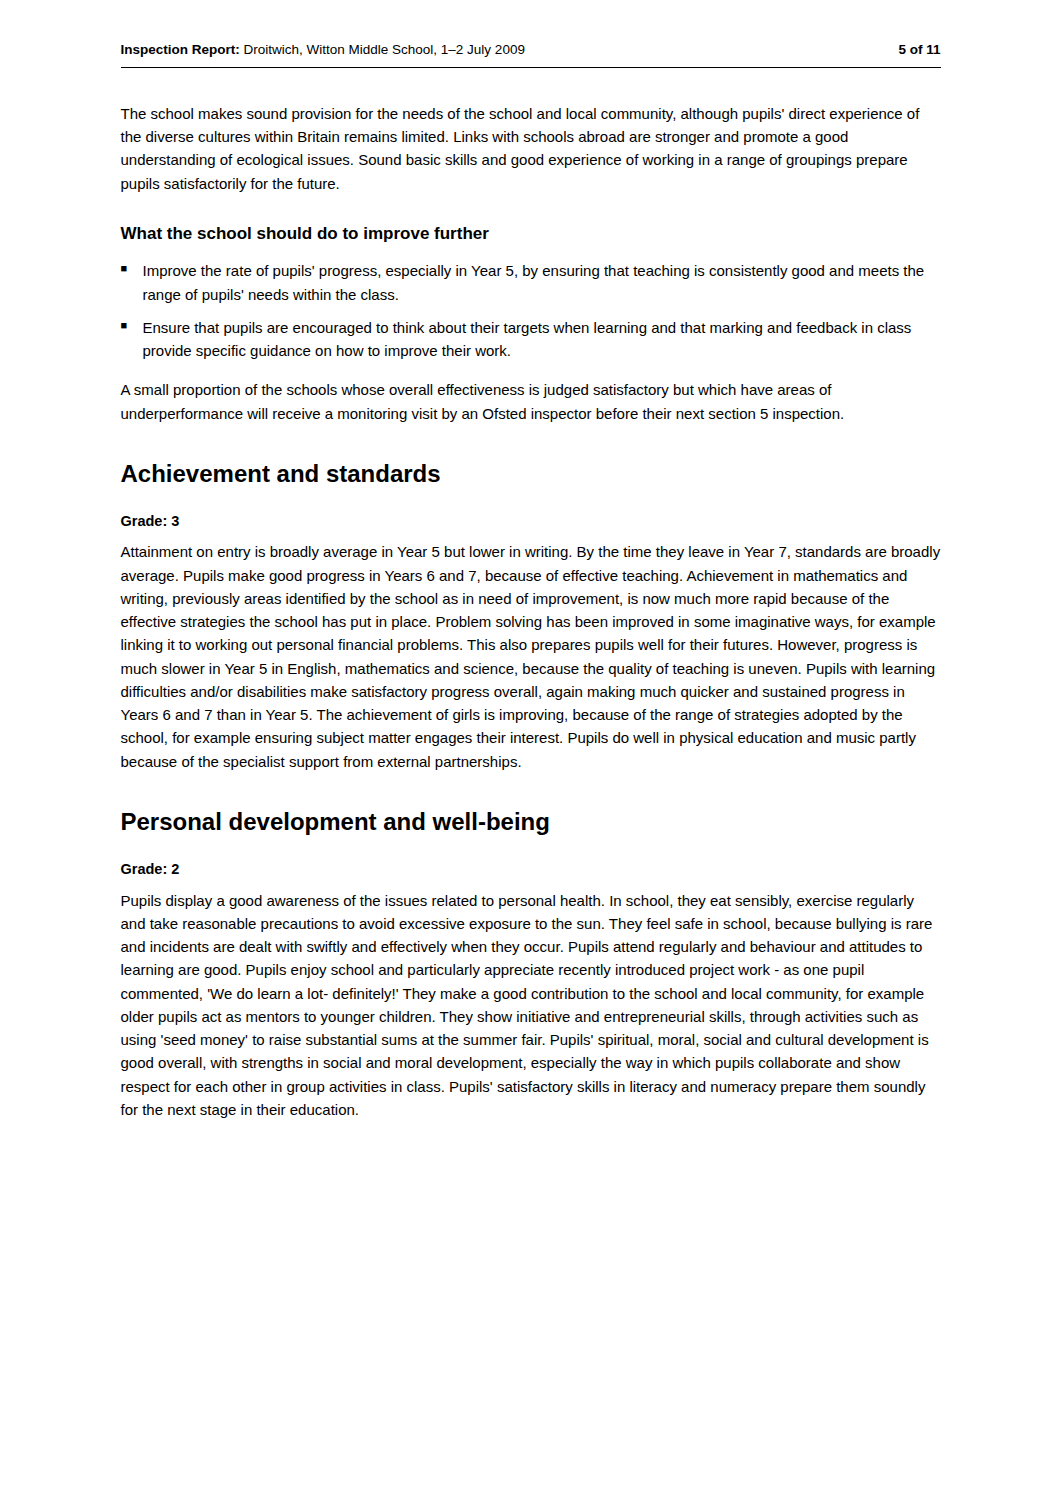Inspection Report: Droitwich, Witton Middle School, 1–2 July 2009
5 of 11
The school makes sound provision for the needs of the school and local community, although pupils' direct experience of the diverse cultures within Britain remains limited. Links with schools abroad are stronger and promote a good understanding of ecological issues. Sound basic skills and good experience of working in a range of groupings prepare pupils satisfactorily for the future.
What the school should do to improve further
Improve the rate of pupils' progress, especially in Year 5, by ensuring that teaching is consistently good and meets the range of pupils' needs within the class.
Ensure that pupils are encouraged to think about their targets when learning and that marking and feedback in class provide specific guidance on how to improve their work.
A small proportion of the schools whose overall effectiveness is judged satisfactory but which have areas of underperformance will receive a monitoring visit by an Ofsted inspector before their next section 5 inspection.
Achievement and standards
Grade: 3
Attainment on entry is broadly average in Year 5 but lower in writing. By the time they leave in Year 7, standards are broadly average. Pupils make good progress in Years 6 and 7, because of effective teaching. Achievement in mathematics and writing, previously areas identified by the school as in need of improvement, is now much more rapid because of the effective strategies the school has put in place. Problem solving has been improved in some imaginative ways, for example linking it to working out personal financial problems. This also prepares pupils well for their futures. However, progress is much slower in Year 5 in English, mathematics and science, because the quality of teaching is uneven. Pupils with learning difficulties and/or disabilities make satisfactory progress overall, again making much quicker and sustained progress in Years 6 and 7 than in Year 5. The achievement of girls is improving, because of the range of strategies adopted by the school, for example ensuring subject matter engages their interest. Pupils do well in physical education and music partly because of the specialist support from external partnerships.
Personal development and well-being
Grade: 2
Pupils display a good awareness of the issues related to personal health. In school, they eat sensibly, exercise regularly and take reasonable precautions to avoid excessive exposure to the sun. They feel safe in school, because bullying is rare and incidents are dealt with swiftly and effectively when they occur. Pupils attend regularly and behaviour and attitudes to learning are good. Pupils enjoy school and particularly appreciate recently introduced project work - as one pupil commented, 'We do learn a lot- definitely!' They make a good contribution to the school and local community, for example older pupils act as mentors to younger children. They show initiative and entrepreneurial skills, through activities such as using 'seed money' to raise substantial sums at the summer fair. Pupils' spiritual, moral, social and cultural development is good overall, with strengths in social and moral development, especially the way in which pupils collaborate and show respect for each other in group activities in class. Pupils' satisfactory skills in literacy and numeracy prepare them soundly for the next stage in their education.